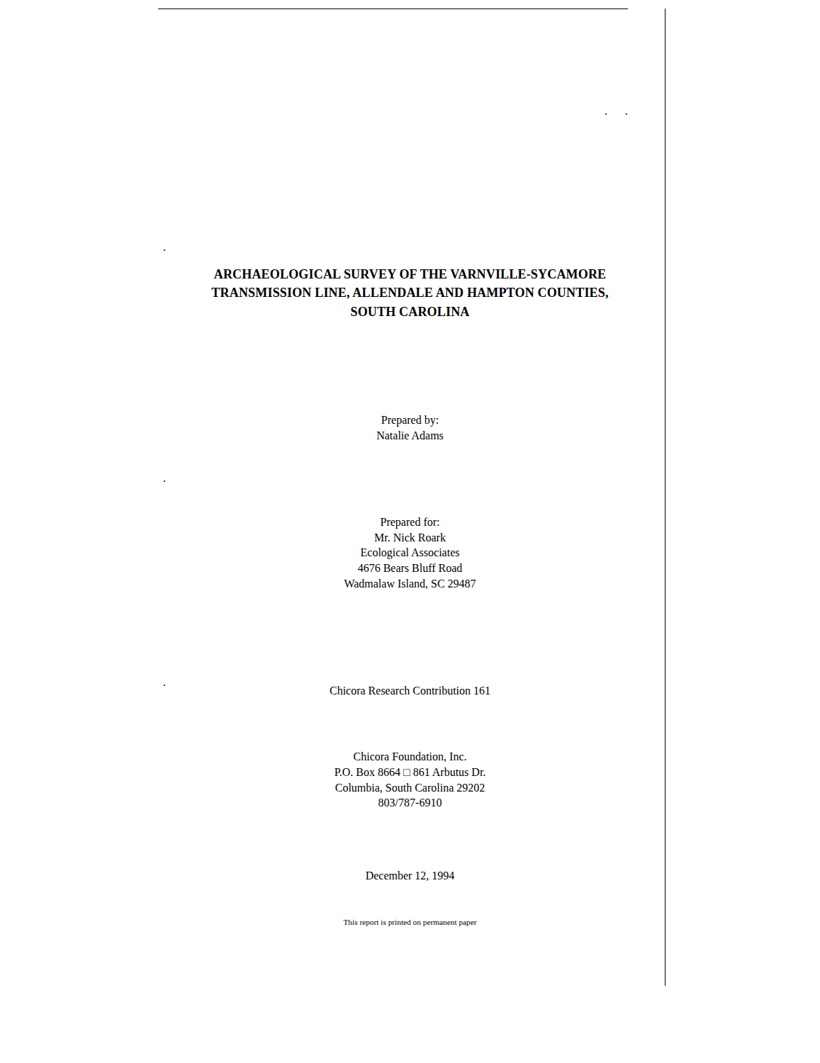. . . . .
ARCHAEOLOGICAL SURVEY OF THE VARNVILLE-SYCAMORE
TRANSMISSION LINE, ALLENDALE AND HAMPTON COUNTIES,
SOUTH CAROLINA
Prepared by:
Natalie Adams
Prepared for:
Mr. Nick Roark
Ecological Associates
4676 Bears Bluff Road
Wadmalaw Island, SC 29487
Chicora Research Contribution 161
Chicora Foundation, Inc.
P.O. Box 8664 □ 861 Arbutus Dr.
Columbia, South Carolina 29202
803/787-6910
December 12, 1994
This report is printed on permanent paper